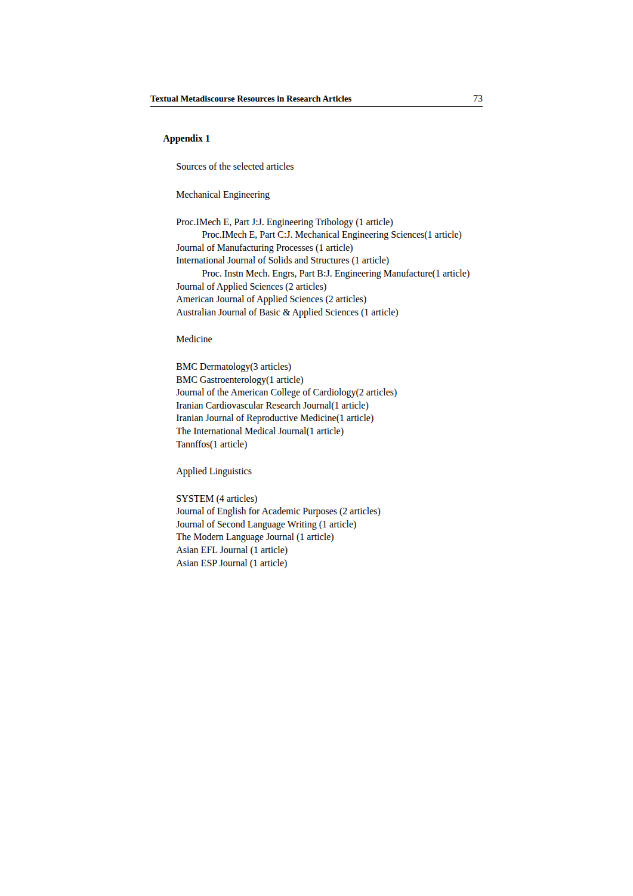Textual Metadiscourse Resources in Research Articles 73
Appendix 1
Sources of the selected articles
Mechanical Engineering
Proc.IMech E, Part J:J. Engineering Tribology (1 article)
Proc.IMech E, Part C:J. Mechanical Engineering Sciences(1 article)
Journal of Manufacturing Processes (1 article)
International Journal of Solids and Structures (1 article)
Proc. Instn Mech. Engrs, Part B:J. Engineering Manufacture(1 article)
Journal of Applied Sciences (2 articles)
American Journal of Applied Sciences (2 articles)
Australian Journal of Basic & Applied Sciences (1 article)
Medicine
BMC Dermatology(3 articles)
BMC Gastroenterology(1 article)
Journal of the American College of Cardiology(2 articles)
Iranian Cardiovascular Research Journal(1 article)
Iranian Journal of Reproductive Medicine(1 article)
The International Medical Journal(1 article)
Tannffos(1 article)
Applied Linguistics
SYSTEM (4 articles)
Journal of English for Academic Purposes (2 articles)
Journal of Second Language Writing (1 article)
The Modern Language Journal (1 article)
Asian EFL Journal (1 article)
Asian ESP Journal (1 article)